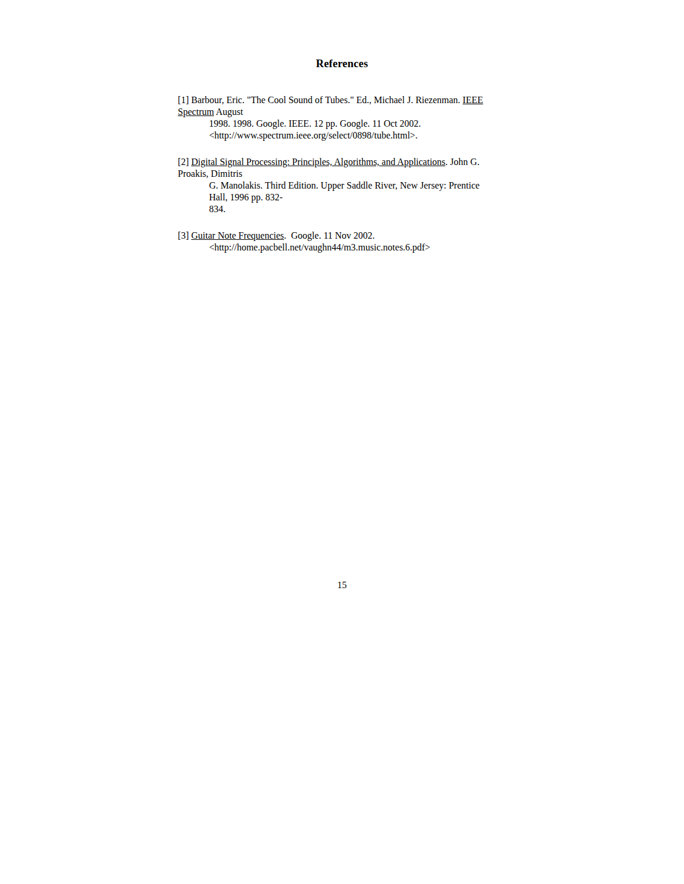References
[1] Barbour, Eric. "The Cool Sound of Tubes." Ed., Michael J. Riezenman. IEEE Spectrum August
1998. 1998. Google. IEEE. 12 pp. Google. 11 Oct 2002.
<http://www.spectrum.ieee.org/select/0898/tube.html>.
[2] Digital Signal Processing: Principles, Algorithms, and Applications. John G. Proakis, Dimitris
G. Manolakis. Third Edition. Upper Saddle River, New Jersey: Prentice Hall, 1996 pp. 832-
834.
[3] Guitar Note Frequencies. Google. 11 Nov 2002.
<http://home.pacbell.net/vaughn44/m3.music.notes.6.pdf>
15